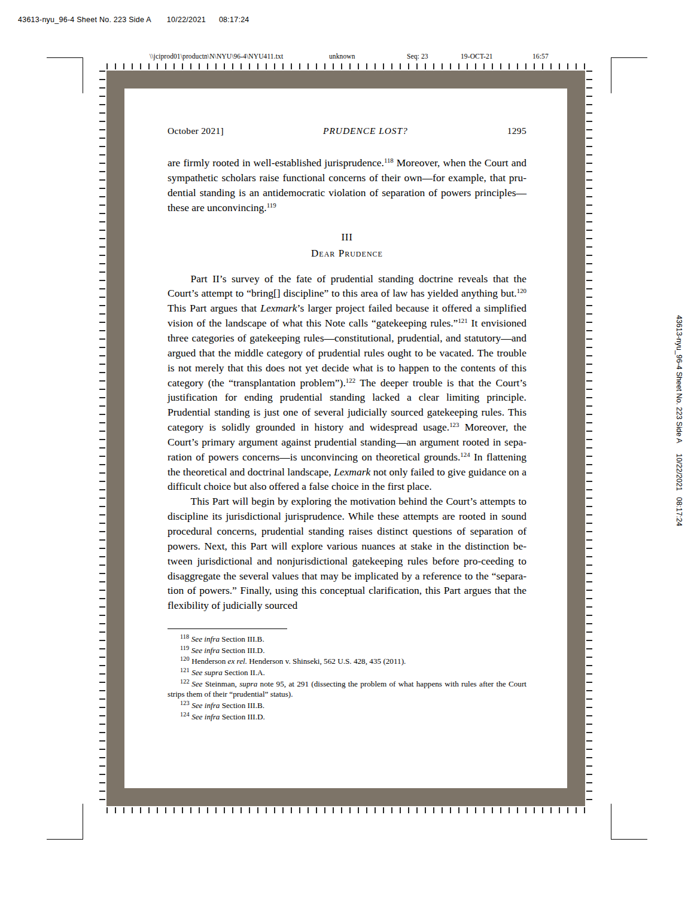43613-nyu_96-4 Sheet No. 223 Side A 10/22/2021 08:17:24
43613-nyu_96-4 Sheet No. 223 Side A 10/22/2021 08:17:24
\\jciprod01\productn\N\NYU\96-4\NYU411.txt unknown Seq: 2319-OCT-2116:57
October 2021] PRUDENCE LOST? 1295
are firmly rooted in well-established jurisprudence.118 Moreover, when the Court and sympathetic scholars raise functional concerns of their own—for example, that prudential standing is an antidemocratic violation of separation of powers principles—these are unconvincing.119
III
Dear Prudence
Part II’s survey of the fate of prudential standing doctrine reveals that the Court’s attempt to “bring[] discipline” to this area of law has yielded anything but.120 This Part argues that Lexmark’s larger project failed because it offered a simplified vision of the landscape of what this Note calls “gatekeeping rules.”121 It envisioned three categories of gatekeeping rules—constitutional, prudential, and statutory—and argued that the middle category of prudential rules ought to be vacated. The trouble is not merely that this does not yet decide what is to happen to the contents of this category (the “transplantation problem”).122 The deeper trouble is that the Court’s justification for ending prudential standing lacked a clear limiting principle. Prudential standing is just one of several judicially sourced gatekeeping rules. This category is solidly grounded in history and widespread usage.123 Moreover, the Court’s primary argument against prudential standing—an argument rooted in separation of powers concerns—is unconvincing on theoretical grounds.124 In flattening the theoretical and doctrinal landscape, Lexmark not only failed to give guidance on a difficult choice but also offered a false choice in the first place.
This Part will begin by exploring the motivation behind the Court’s attempts to discipline its jurisdictional jurisprudence. While these attempts are rooted in sound procedural concerns, prudential standing raises distinct questions of separation of powers. Next, this Part will explore various nuances at stake in the distinction between jurisdictional and nonjurisdictional gatekeeping rules before pro-ceeding to disaggregate the several values that may be implicated by a reference to the “separation of powers.” Finally, using this conceptual clarification, this Part argues that the flexibility of judicially sourced
118See infra Section III.B.
119See infra Section III.D.
120Henderson ex rel. Henderson v. Shinseki, 562 U.S. 428, 435 (2011).
121See supra Section II.A.
122See Steinman, supra note 95, at 291 (dissecting the problem of what happens with rules after the Court strips them of their “prudential” status).
123See infra Section III.B.
124See infra Section III.D.